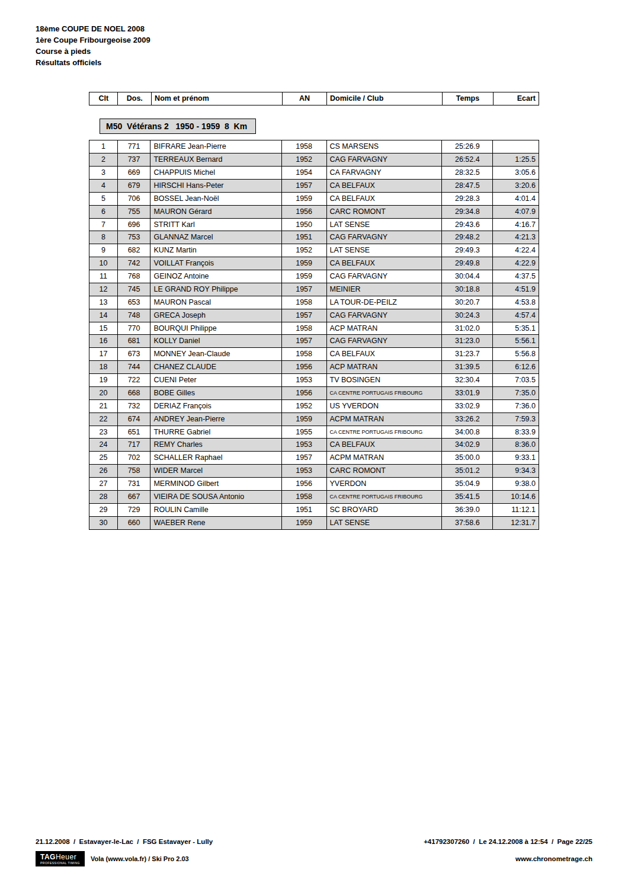18ème COUPE DE NOEL 2008
1ère Coupe Fribourgeoise 2009
Course à pieds
Résultats officiels
| Clt | Dos. | Nom et prénom | AN | Domicile / Club | Temps | Ecart |
| --- | --- | --- | --- | --- | --- | --- |
M50 Vétérans 2 1950 - 1959 8 Km
| 1 | 771 | BIFRARE Jean-Pierre | 1958 | CS MARSENS | 25:26.9 | |
| 2 | 737 | TERREAUX Bernard | 1952 | CAG FARVAGNY | 26:52.4 | 1:25.5 |
| 3 | 669 | CHAPPUIS Michel | 1954 | CA FARVAGNY | 28:32.5 | 3:05.6 |
| 4 | 679 | HIRSCHI Hans-Peter | 1957 | CA BELFAUX | 28:47.5 | 3:20.6 |
| 5 | 706 | BOSSEL Jean-Noël | 1959 | CA BELFAUX | 29:28.3 | 4:01.4 |
| 6 | 755 | MAURON Gérard | 1956 | CARC ROMONT | 29:34.8 | 4:07.9 |
| 7 | 696 | STRITT Karl | 1950 | LAT SENSE | 29:43.6 | 4:16.7 |
| 8 | 753 | GLANNAZ Marcel | 1951 | CAG FARVAGNY | 29:48.2 | 4:21.3 |
| 9 | 682 | KUNZ Martin | 1952 | LAT SENSE | 29:49.3 | 4:22.4 |
| 10 | 742 | VOILLAT François | 1959 | CA BELFAUX | 29:49.8 | 4:22.9 |
| 11 | 768 | GEINOZ Antoine | 1959 | CAG FARVAGNY | 30:04.4 | 4:37.5 |
| 12 | 745 | LE GRAND ROY Philippe | 1957 | MEINIER | 30:18.8 | 4:51.9 |
| 13 | 653 | MAURON Pascal | 1958 | LA TOUR-DE-PEILZ | 30:20.7 | 4:53.8 |
| 14 | 748 | GRECA Joseph | 1957 | CAG FARVAGNY | 30:24.3 | 4:57.4 |
| 15 | 770 | BOURQUI Philippe | 1958 | ACP MATRAN | 31:02.0 | 5:35.1 |
| 16 | 681 | KOLLY Daniel | 1957 | CAG FARVAGNY | 31:23.0 | 5:56.1 |
| 17 | 673 | MONNEY Jean-Claude | 1958 | CA BELFAUX | 31:23.7 | 5:56.8 |
| 18 | 744 | CHANEZ CLAUDE | 1956 | ACP MATRAN | 31:39.5 | 6:12.6 |
| 19 | 722 | CUENI Peter | 1953 | TV BOSINGEN | 32:30.4 | 7:03.5 |
| 20 | 668 | BOBE Gilles | 1956 | CA CENTRE PORTUGAIS FRIBOURG | 33:01.9 | 7:35.0 |
| 21 | 732 | DERIAZ François | 1952 | US YVERDON | 33:02.9 | 7:36.0 |
| 22 | 674 | ANDREY Jean-Pierre | 1959 | ACPM MATRAN | 33:26.2 | 7:59.3 |
| 23 | 651 | THURRE Gabriel | 1955 | CA CENTRE PORTUGAIS FRIBOURG | 34:00.8 | 8:33.9 |
| 24 | 717 | REMY Charles | 1953 | CA BELFAUX | 34:02.9 | 8:36.0 |
| 25 | 702 | SCHALLER Raphael | 1957 | ACPM MATRAN | 35:00.0 | 9:33.1 |
| 26 | 758 | WIDER Marcel | 1953 | CARC ROMONT | 35:01.2 | 9:34.3 |
| 27 | 731 | MERMINOD Gilbert | 1956 | YVERDON | 35:04.9 | 9:38.0 |
| 28 | 667 | VIEIRA DE SOUSA Antonio | 1958 | CA CENTRE PORTUGAIS FRIBOURG | 35:41.5 | 10:14.6 |
| 29 | 729 | ROULIN Camille | 1951 | SC BROYARD | 36:39.0 | 11:12.1 |
| 30 | 660 | WAEBER Rene | 1959 | LAT SENSE | 37:58.6 | 12:31.7 |
21.12.2008 / Estavayer-le-Lac / FSG Estavayer - Lully
+41792307260 / Le 24.12.2008 à 12:54 / Page 22/25
TAGHeuer PROFESSIONAL TIMING Vola (www.vola.fr) / Ski Pro 2.03
www.chronometrage.ch